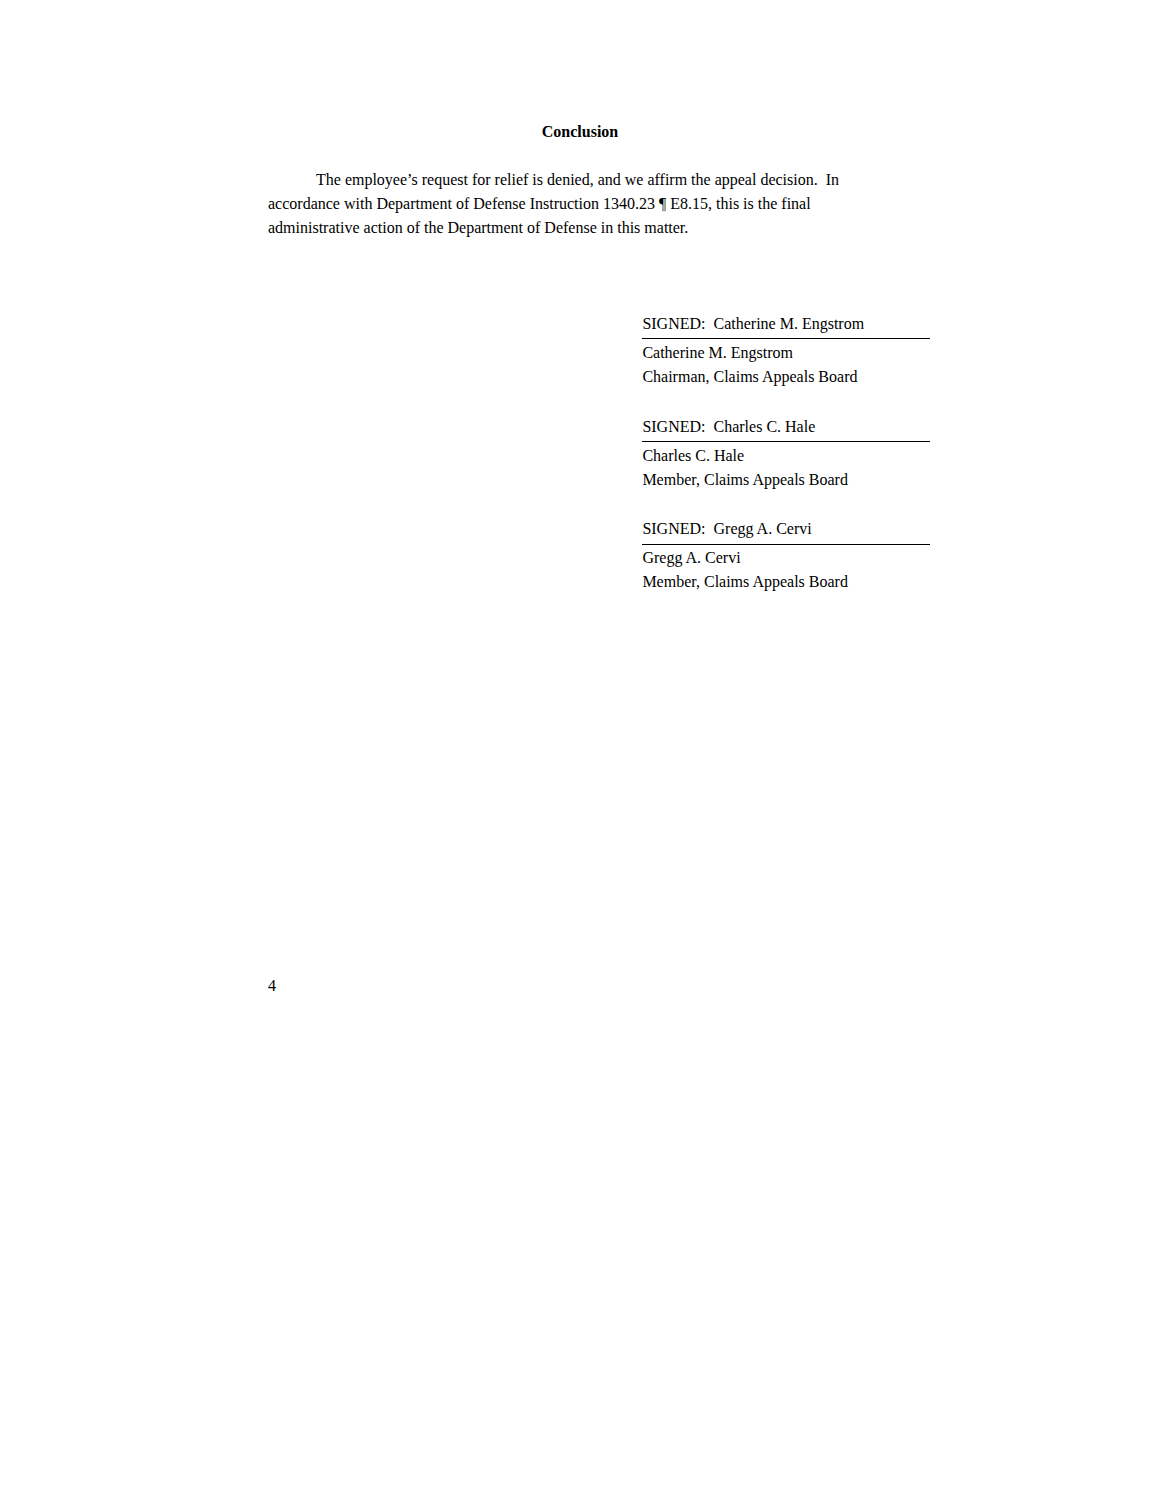Conclusion
The employee’s request for relief is denied, and we affirm the appeal decision. In accordance with Department of Defense Instruction 1340.23 ¶ E8.15, this is the final administrative action of the Department of Defense in this matter.
SIGNED: Catherine M. Engstrom
Catherine M. Engstrom
Chairman, Claims Appeals Board
SIGNED: Charles C. Hale
Charles C. Hale
Member, Claims Appeals Board
SIGNED: Gregg A. Cervi
Gregg A. Cervi
Member, Claims Appeals Board
4